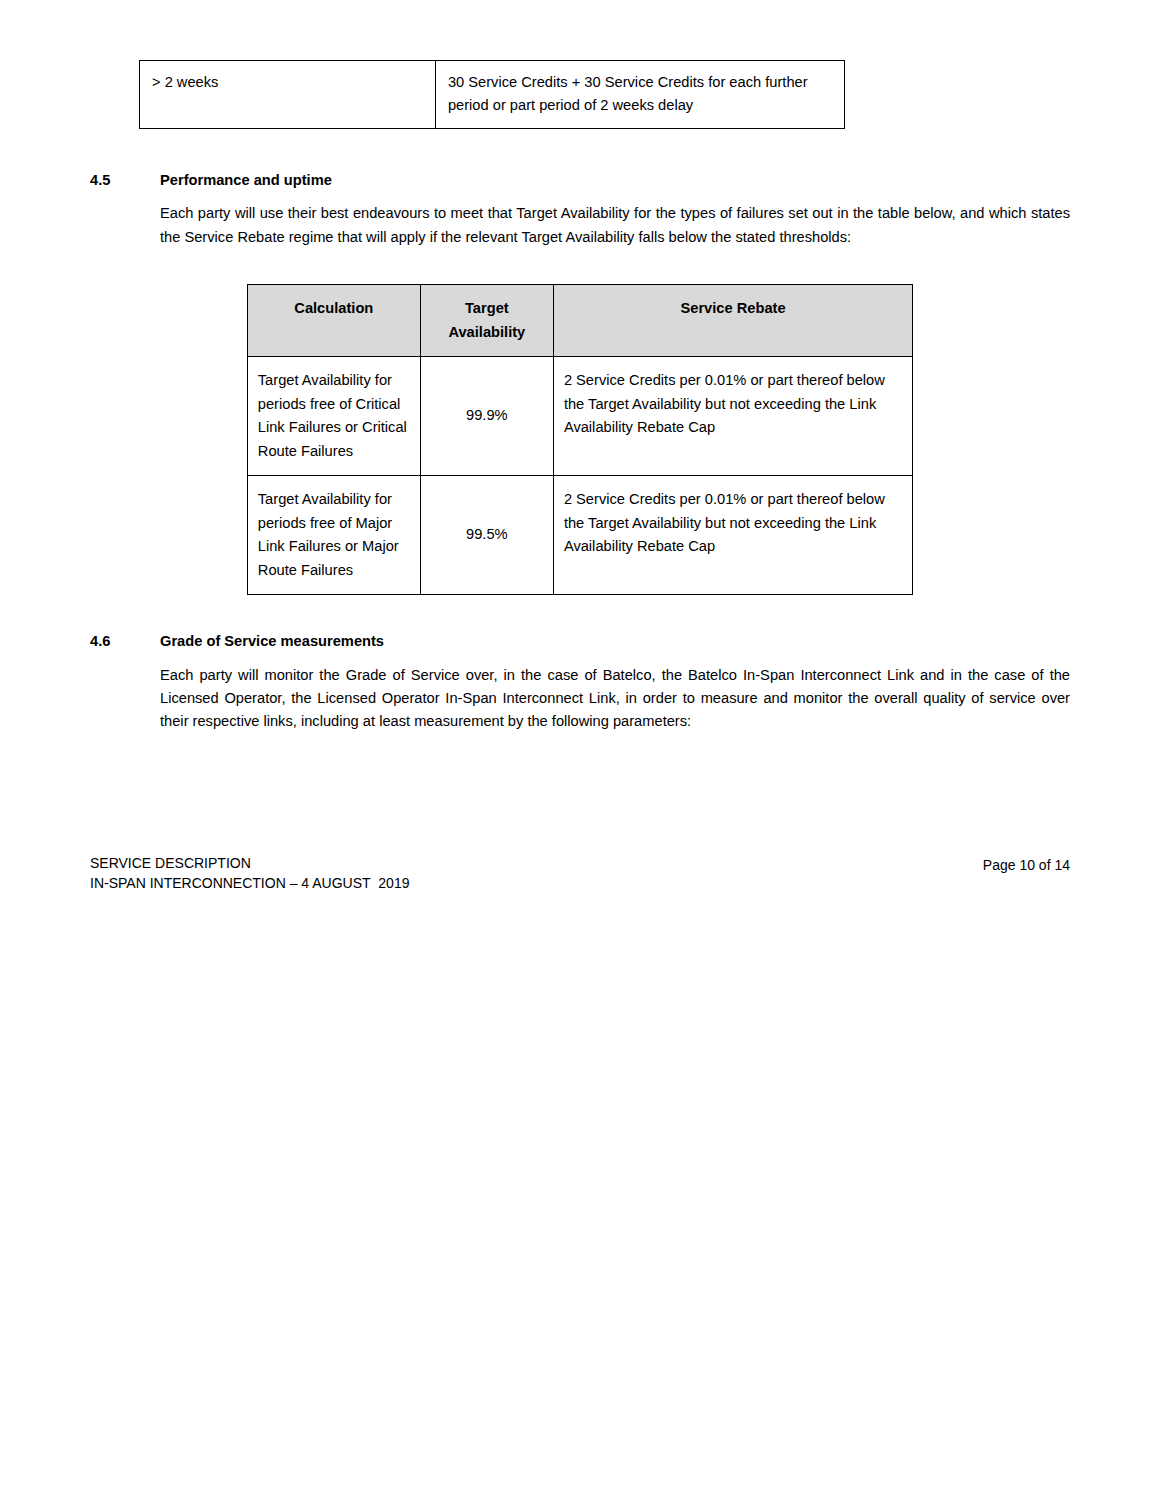| > 2 weeks | 30 Service Credits + 30 Service Credits for each further period or part period of 2 weeks delay |
4.5 Performance and uptime
Each party will use their best endeavours to meet that Target Availability for the types of failures set out in the table below, and which states the Service Rebate regime that will apply if the relevant Target Availability falls below the stated thresholds:
| Calculation | Target Availability | Service Rebate |
| --- | --- | --- |
| Target Availability for periods free of Critical Link Failures or Critical Route Failures | 99.9% | 2 Service Credits per 0.01% or part thereof below the Target Availability but not exceeding the Link Availability Rebate Cap |
| Target Availability for periods free of Major Link Failures or Major Route Failures | 99.5% | 2 Service Credits per 0.01% or part thereof below the Target Availability but not exceeding the Link Availability Rebate Cap |
4.6 Grade of Service measurements
Each party will monitor the Grade of Service over, in the case of Batelco, the Batelco In-Span Interconnect Link and in the case of the Licensed Operator, the Licensed Operator In-Span Interconnect Link, in order to measure and monitor the overall quality of service over their respective links, including at least measurement by the following parameters:
SERVICE DESCRIPTION
IN-SPAN INTERCONNECTION – 4 AUGUST 2019
Page 10 of 14